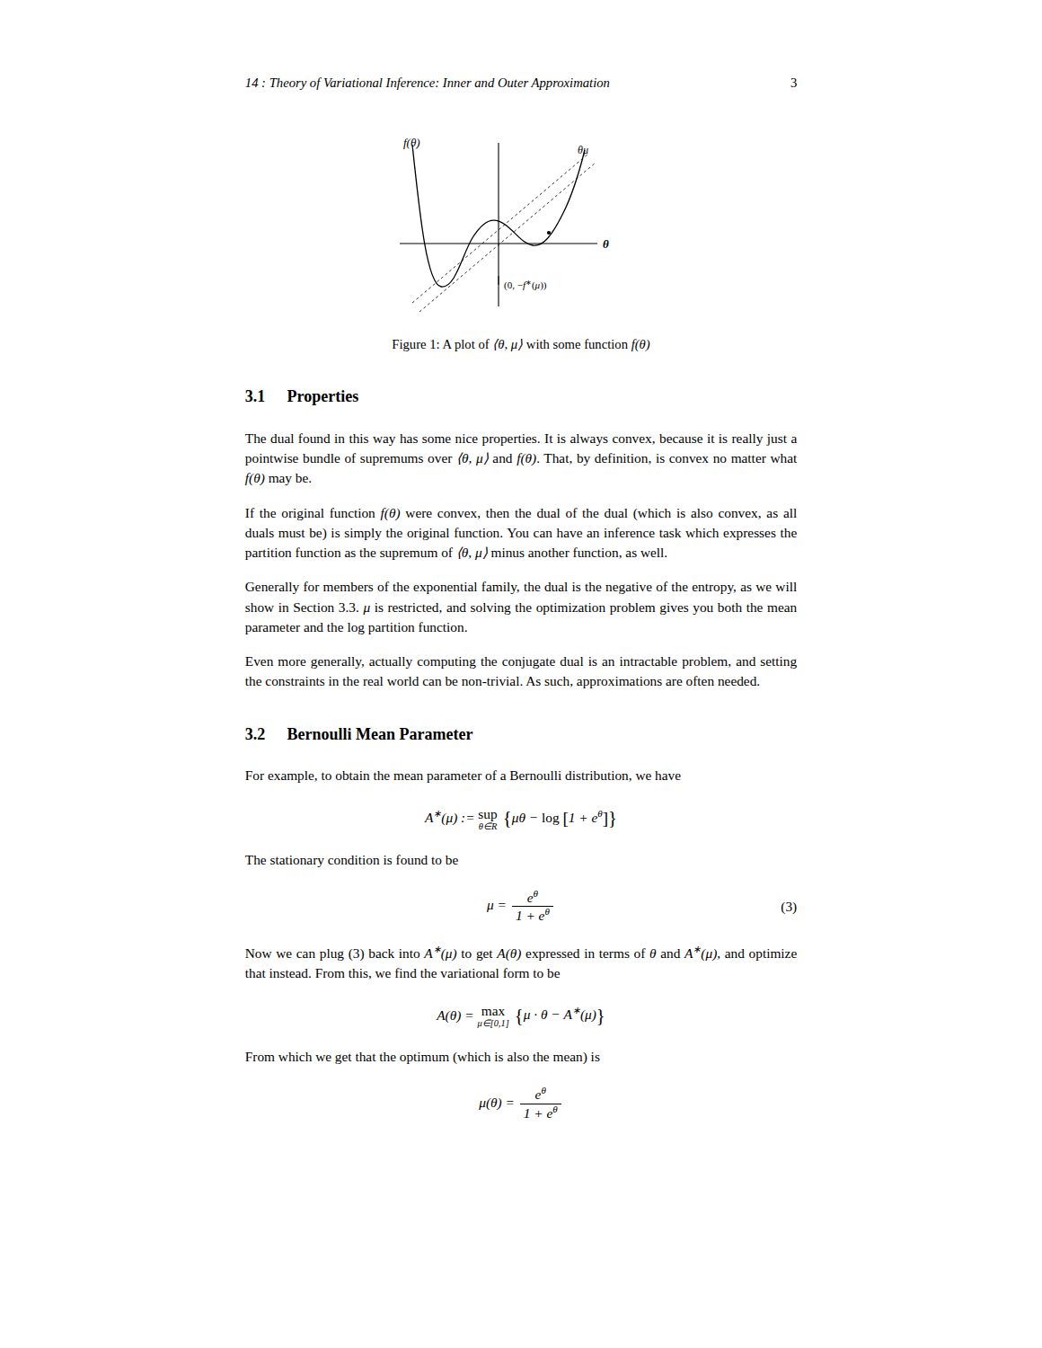14 : Theory of Variational Inference: Inner and Outer Approximation 3
θ f(θ) θμ (0, −f∗(μ))
Figure 1: A plot of ⟨θ, μ⟩ with some function f(θ)
3.1 Properties
The dual found in this way has some nice properties. It is always convex, because it is really just a pointwise bundle of supremums over ⟨θ, μ⟩ and f(θ). That, by definition, is convex no matter what f(θ) may be.
If the original function f(θ) were convex, then the dual of the dual (which is also convex, as all duals must be) is simply the original function. You can have an inference task which expresses the partition function as the supremum of ⟨θ, μ⟩ minus another function, as well.
Generally for members of the exponential family, the dual is the negative of the entropy, as we will show in Section 3.3. μ is restricted, and solving the optimization problem gives you both the mean parameter and the log partition function.
Even more generally, actually computing the conjugate dual is an intractable problem, and setting the constraints in the real world can be non-trivial. As such, approximations are often needed.
3.2 Bernoulli Mean Parameter
For example, to obtain the mean parameter of a Bernoulli distribution, we have
A∗(μ) := sup θ∈R {μθ − log [1 + eθ]}
The stationary condition is found to be
μ = eθ 1 + eθ (3)
Now we can plug (3) back into A∗(μ) to get A(θ) expressed in terms of θ and A∗(μ), and optimize that instead. From this, we find the variational form to be
A(θ) = max μ∈[0,1] {μ · θ − A∗(μ)}
From which we get that the optimum (which is also the mean) is
μ(θ) = eθ 1 + eθ